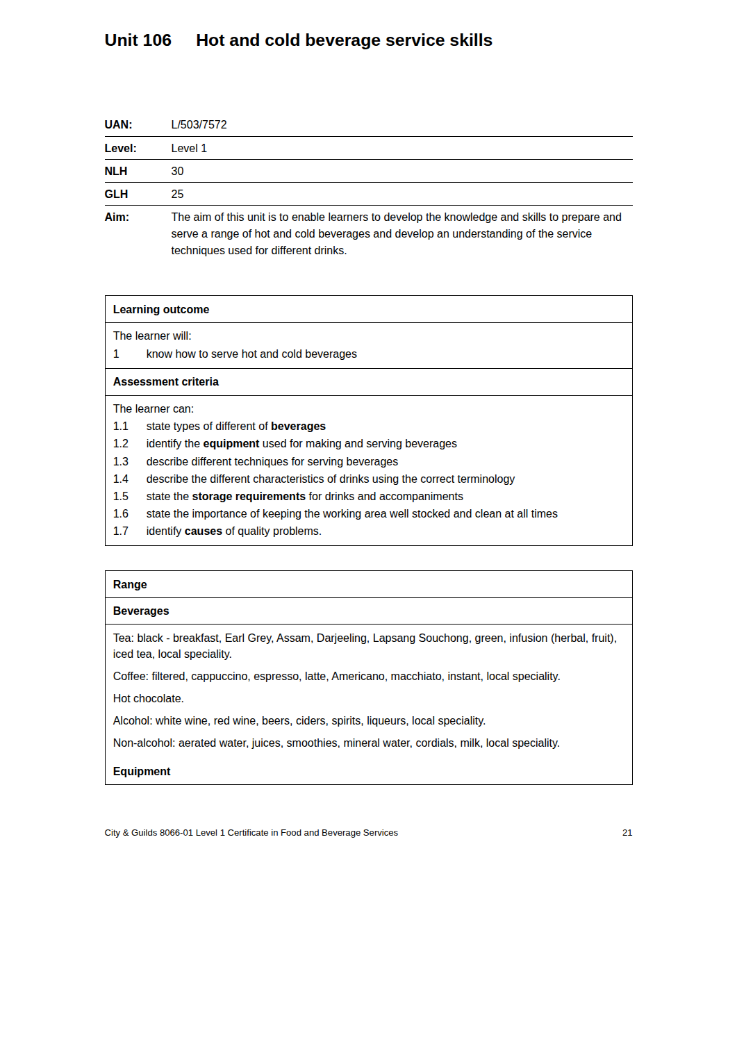Unit 106
Hot and cold beverage service skills
| UAN: | L/503/7572 |
| Level: | Level 1 |
| NLH | 30 |
| GLH | 25 |
| Aim: | The aim of this unit is to enable learners to develop the knowledge and skills to prepare and serve a range of hot and cold beverages and develop an understanding of the service techniques used for different drinks. |
Learning outcome
The learner will:
1 know how to serve hot and cold beverages
Assessment criteria
The learner can:
1.1 state types of different of beverages
1.2 identify the equipment used for making and serving beverages
1.3 describe different techniques for serving beverages
1.4 describe the different characteristics of drinks using the correct terminology
1.5 state the storage requirements for drinks and accompaniments
1.6 state the importance of keeping the working area well stocked and clean at all times
1.7 identify causes of quality problems.
Range
Beverages
Tea: black - breakfast, Earl Grey, Assam, Darjeeling, Lapsang Souchong, green, infusion (herbal, fruit), iced tea, local speciality.
Coffee: filtered, cappuccino, espresso, latte, Americano, macchiato, instant, local speciality.
Hot chocolate.
Alcohol: white wine, red wine, beers, ciders, spirits, liqueurs, local speciality.
Non-alcohol: aerated water, juices, smoothies, mineral water, cordials, milk, local speciality.
Equipment
City & Guilds 8066-01 Level 1 Certificate in Food and Beverage Services 21